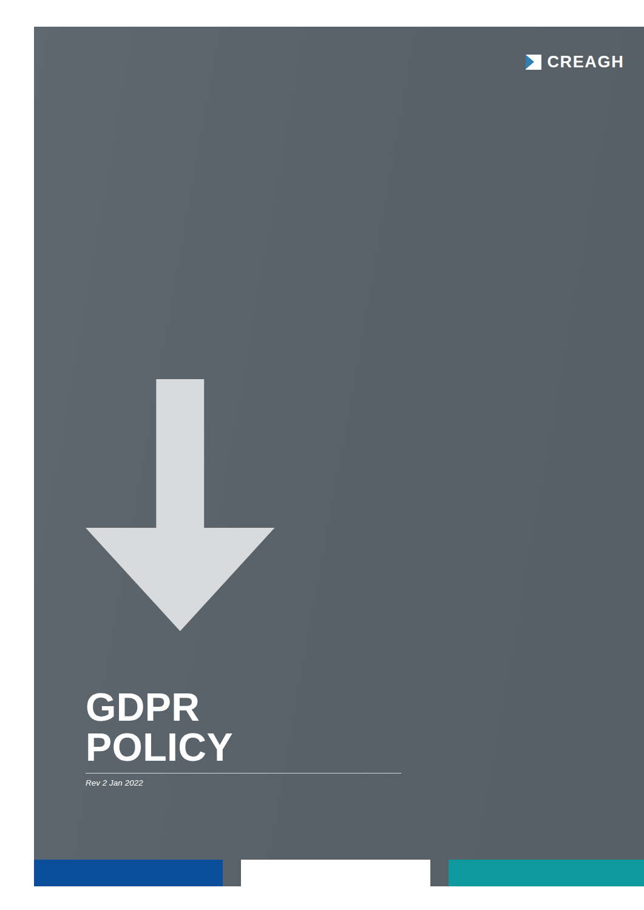CREAGH
GDPR Policy
Rev 2 Jan 2022